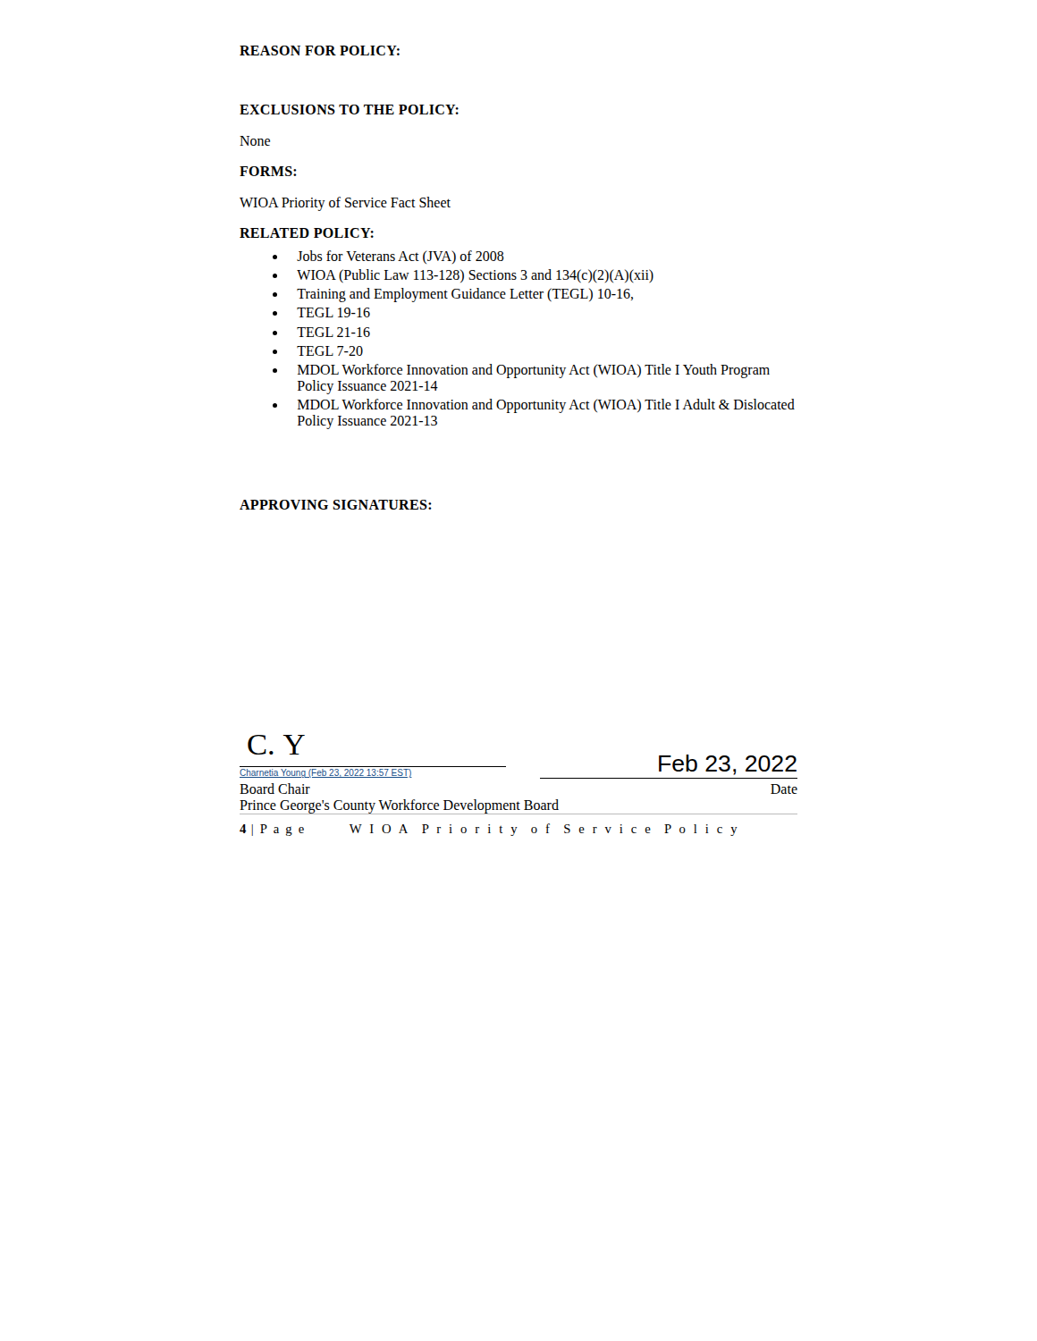REASON FOR POLICY:
EXCLUSIONS TO THE POLICY:
None
FORMS:
WIOA Priority of Service Fact Sheet
RELATED POLICY:
Jobs for Veterans Act (JVA) of 2008
WIOA (Public Law 113-128) Sections 3 and 134(c)(2)(A)(xii)
Training and Employment Guidance Letter (TEGL) 10-16,
TEGL 19-16
TEGL 21-16
TEGL 7-20
MDOL Workforce Innovation and Opportunity Act (WIOA) Title I Youth Program Policy Issuance 2021-14
MDOL Workforce Innovation and Opportunity Act (WIOA) Title I Adult & Dislocated Policy Issuance 2021-13
APPROVING SIGNATURES:
C. Y
Charnetia Young (Feb 23, 2022 13:57 EST)
Feb 23, 2022
Board Chair
Prince George's County Workforce Development Board
Date
4 | P a g e W I O A P r i o r i t y o f S e r v i c e P o l i c y